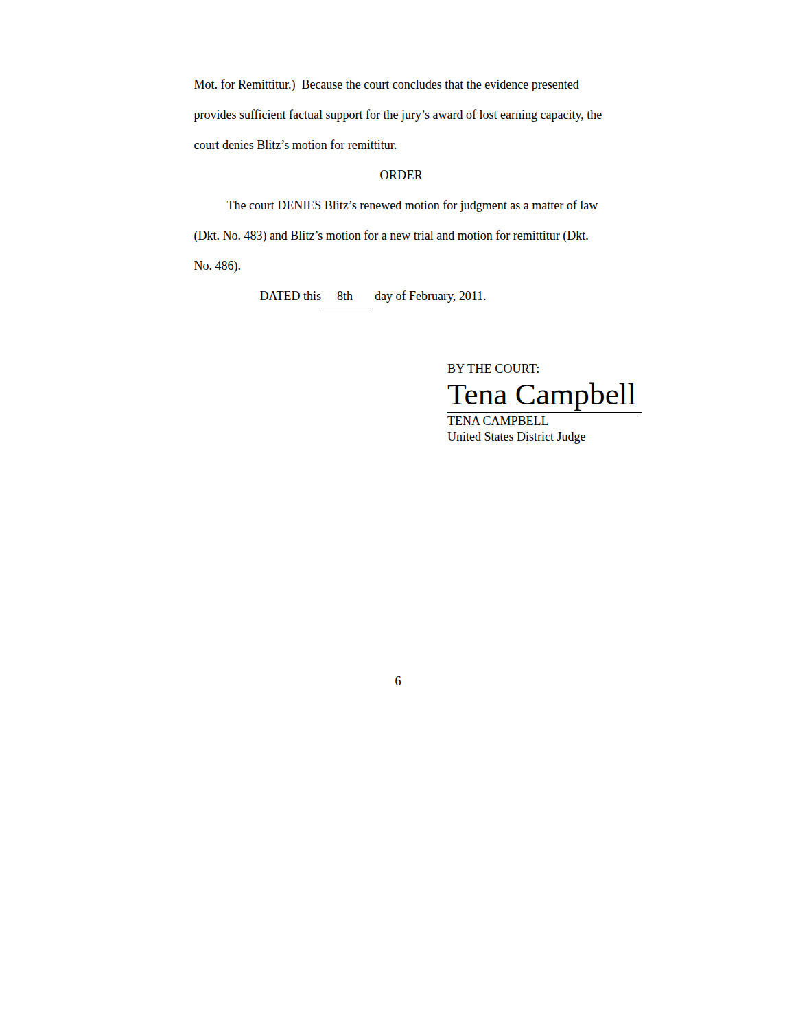Mot. for Remittitur.) Because the court concludes that the evidence presented provides sufficient factual support for the jury’s award of lost earning capacity, the court denies Blitz’s motion for remittitur.
ORDER
The court DENIES Blitz’s renewed motion for judgment as a matter of law (Dkt. No. 483) and Blitz’s motion for a new trial and motion for remittitur (Dkt. No. 486).
DATED this8th day of February, 2011.
BY THE COURT:
Tena Campbell
TENA CAMPBELL
United States District Judge
6